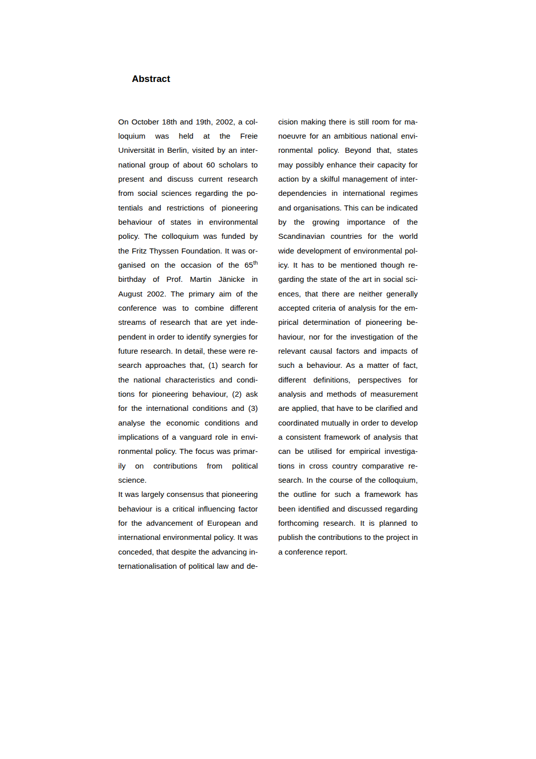Abstract
On October 18th and 19th, 2002, a colloquium was held at the Freie Universität in Berlin, visited by an international group of about 60 scholars to present and discuss current research from social sciences regarding the potentials and restrictions of pioneering behaviour of states in environmental policy. The colloquium was funded by the Fritz Thyssen Foundation. It was organised on the occasion of the 65th birthday of Prof. Martin Jänicke in August 2002. The primary aim of the conference was to combine different streams of research that are yet independent in order to identify synergies for future research. In detail, these were research approaches that, (1) search for the national characteristics and conditions for pioneering behaviour, (2) ask for the international conditions and (3) analyse the economic conditions and implications of a vanguard role in environmental policy. The focus was primarily on contributions from political science.
It was largely consensus that pioneering behaviour is a critical influencing factor for the advancement of European and international environmental policy. It was conceded, that despite the advancing internationalisation of political law and decision making there is still room for manoeuvre for an ambitious national environmental policy. Beyond that, states may possibly enhance their capacity for action by a skilful management of interdependencies in international regimes and organisations. This can be indicated by the growing importance of the Scandinavian countries for the world wide development of environmental policy. It has to be mentioned though regarding the state of the art in social sciences, that there are neither generally accepted criteria of analysis for the empirical determination of pioneering behaviour, nor for the investigation of the relevant causal factors and impacts of such a behaviour. As a matter of fact, different definitions, perspectives for analysis and methods of measurement are applied, that have to be clarified and coordinated mutually in order to develop a consistent framework of analysis that can be utilised for empirical investigations in cross country comparative research. In the course of the colloquium, the outline for such a framework has been identified and discussed regarding forthcoming research. It is planned to publish the contributions to the project in a conference report.